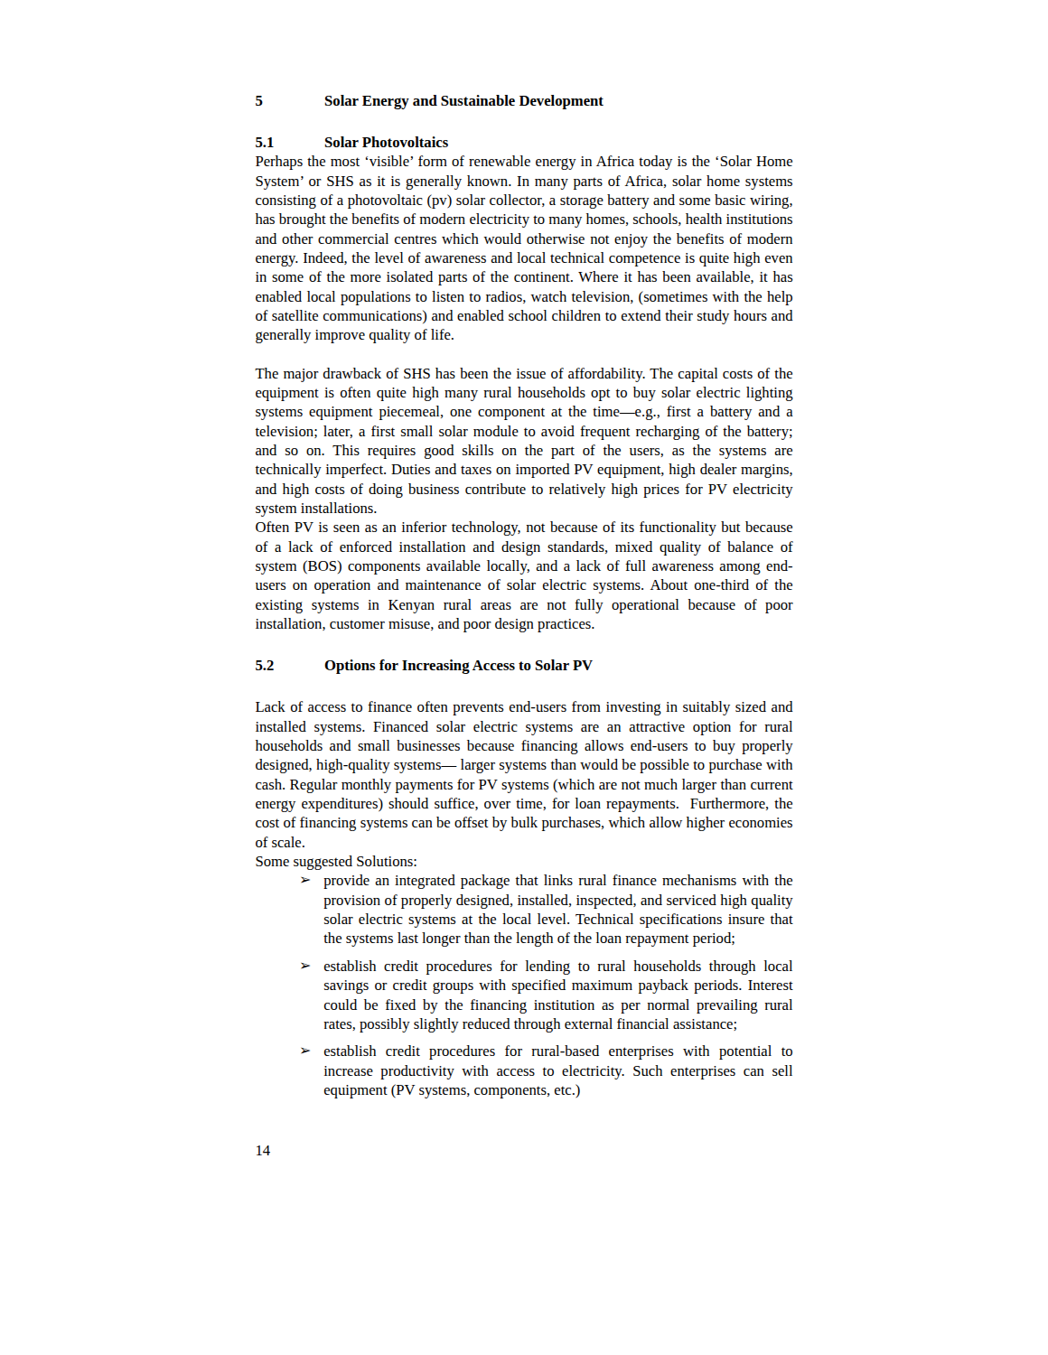5
Solar Energy and Sustainable Development
5.1
Solar Photovoltaics
Perhaps the most ‘visible’ form of renewable energy in Africa today is the ‘Solar Home System’ or SHS as it is generally known. In many parts of Africa, solar home systems consisting of a photovoltaic (pv) solar collector, a storage battery and some basic wiring, has brought the benefits of modern electricity to many homes, schools, health institutions and other commercial centres which would otherwise not enjoy the benefits of modern energy. Indeed, the level of awareness and local technical competence is quite high even in some of the more isolated parts of the continent. Where it has been available, it has enabled local populations to listen to radios, watch television, (sometimes with the help of satellite communications) and enabled school children to extend their study hours and generally improve quality of life.
The major drawback of SHS has been the issue of affordability. The capital costs of the equipment is often quite high many rural households opt to buy solar electric lighting systems equipment piecemeal, one component at the time—e.g., first a battery and a television; later, a first small solar module to avoid frequent recharging of the battery; and so on. This requires good skills on the part of the users, as the systems are technically imperfect. Duties and taxes on imported PV equipment, high dealer margins, and high costs of doing business contribute to relatively high prices for PV electricity system installations.
Often PV is seen as an inferior technology, not because of its functionality but because of a lack of enforced installation and design standards, mixed quality of balance of system (BOS) components available locally, and a lack of full awareness among end-users on operation and maintenance of solar electric systems. About one-third of the existing systems in Kenyan rural areas are not fully operational because of poor installation, customer misuse, and poor design practices.
5.2
Options for Increasing Access to Solar PV
Lack of access to finance often prevents end-users from investing in suitably sized and installed systems. Financed solar electric systems are an attractive option for rural households and small businesses because financing allows end-users to buy properly designed, high-quality systems— larger systems than would be possible to purchase with cash. Regular monthly payments for PV systems (which are not much larger than current energy expenditures) should suffice, over time, for loan repayments. Furthermore, the cost of financing systems can be offset by bulk purchases, which allow higher economies of scale.
Some suggested Solutions:
provide an integrated package that links rural finance mechanisms with the provision of properly designed, installed, inspected, and serviced high quality solar electric systems at the local level. Technical specifications insure that the systems last longer than the length of the loan repayment period;
establish credit procedures for lending to rural households through local savings or credit groups with specified maximum payback periods. Interest could be fixed by the financing institution as per normal prevailing rural rates, possibly slightly reduced through external financial assistance;
establish credit procedures for rural-based enterprises with potential to increase productivity with access to electricity. Such enterprises can sell equipment (PV systems, components, etc.)
14